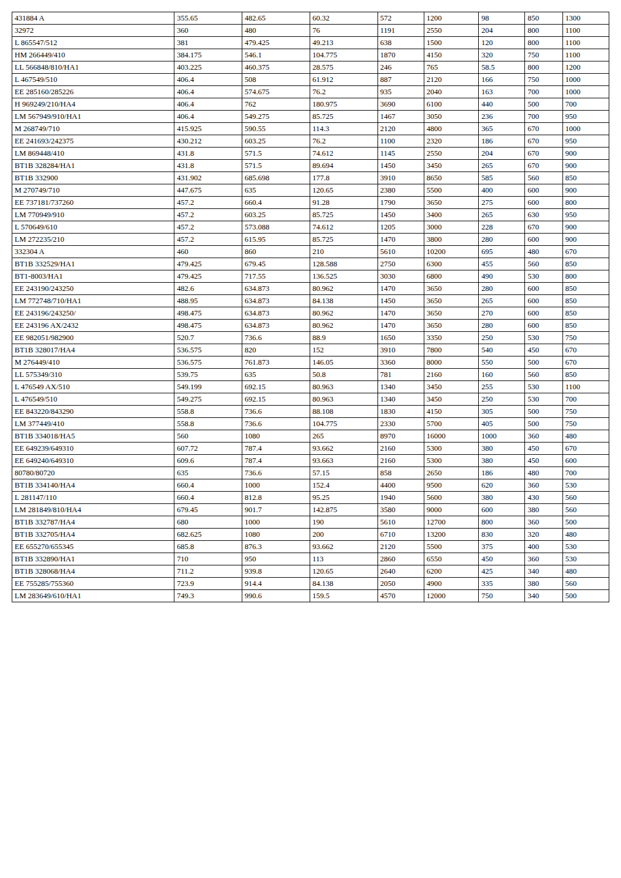| 431884 A | 355.65 | 482.65 | 60.32 | 572 | 1200 | 98 | 850 | 1300 |
| 32972 | 360 | 480 | 76 | 1191 | 2550 | 204 | 800 | 1100 |
| L 865547/512 | 381 | 479.425 | 49.213 | 638 | 1500 | 120 | 800 | 1100 |
| HM 266449/410 | 384.175 | 546.1 | 104.775 | 1870 | 4150 | 320 | 750 | 1100 |
| LL 566848/810/HA1 | 403.225 | 460.375 | 28.575 | 246 | 765 | 58.5 | 800 | 1200 |
| L 467549/510 | 406.4 | 508 | 61.912 | 887 | 2120 | 166 | 750 | 1000 |
| EE 285160/285226 | 406.4 | 574.675 | 76.2 | 935 | 2040 | 163 | 700 | 1000 |
| H 969249/210/HA4 | 406.4 | 762 | 180.975 | 3690 | 6100 | 440 | 500 | 700 |
| LM 567949/910/HA1 | 406.4 | 549.275 | 85.725 | 1467 | 3050 | 236 | 700 | 950 |
| M 268749/710 | 415.925 | 590.55 | 114.3 | 2120 | 4800 | 365 | 670 | 1000 |
| EE 241693/242375 | 430.212 | 603.25 | 76.2 | 1100 | 2320 | 186 | 670 | 950 |
| LM 869448/410 | 431.8 | 571.5 | 74.612 | 1145 | 2550 | 204 | 670 | 900 |
| BT1B 328284/HA1 | 431.8 | 571.5 | 89.694 | 1450 | 3450 | 265 | 670 | 900 |
| BT1B 332900 | 431.902 | 685.698 | 177.8 | 3910 | 8650 | 585 | 560 | 850 |
| M 270749/710 | 447.675 | 635 | 120.65 | 2380 | 5500 | 400 | 600 | 900 |
| EE 737181/737260 | 457.2 | 660.4 | 91.28 | 1790 | 3650 | 275 | 600 | 800 |
| LM 770949/910 | 457.2 | 603.25 | 85.725 | 1450 | 3400 | 265 | 630 | 950 |
| L 570649/610 | 457.2 | 573.088 | 74.612 | 1205 | 3000 | 228 | 670 | 900 |
| LM 272235/210 | 457.2 | 615.95 | 85.725 | 1470 | 3800 | 280 | 600 | 900 |
| 332304 A | 460 | 860 | 210 | 5610 | 10200 | 695 | 480 | 670 |
| BT1B 332529/HA1 | 479.425 | 679.45 | 128.588 | 2750 | 6300 | 455 | 560 | 850 |
| BT1-8003/HA1 | 479.425 | 717.55 | 136.525 | 3030 | 6800 | 490 | 530 | 800 |
| EE 243190/243250 | 482.6 | 634.873 | 80.962 | 1470 | 3650 | 280 | 600 | 850 |
| LM 772748/710/HA1 | 488.95 | 634.873 | 84.138 | 1450 | 3650 | 265 | 600 | 850 |
| EE 243196/243250/ | 498.475 | 634.873 | 80.962 | 1470 | 3650 | 270 | 600 | 850 |
| EE 243196 AX/2432 | 498.475 | 634.873 | 80.962 | 1470 | 3650 | 280 | 600 | 850 |
| EE 982051/982900 | 520.7 | 736.6 | 88.9 | 1650 | 3350 | 250 | 530 | 750 |
| BT1B 328017/HA4 | 536.575 | 820 | 152 | 3910 | 7800 | 540 | 450 | 670 |
| M 276449/410 | 536.575 | 761.873 | 146.05 | 3360 | 8000 | 550 | 500 | 670 |
| LL 575349/310 | 539.75 | 635 | 50.8 | 781 | 2160 | 160 | 560 | 850 |
| L 476549 AX/510 | 549.199 | 692.15 | 80.963 | 1340 | 3450 | 255 | 530 | 1100 |
| L 476549/510 | 549.275 | 692.15 | 80.963 | 1340 | 3450 | 250 | 530 | 700 |
| EE 843220/843290 | 558.8 | 736.6 | 88.108 | 1830 | 4150 | 305 | 500 | 750 |
| LM 377449/410 | 558.8 | 736.6 | 104.775 | 2330 | 5700 | 405 | 500 | 750 |
| BT1B 334018/HA5 | 560 | 1080 | 265 | 8970 | 16000 | 1000 | 360 | 480 |
| EE 649239/649310 | 607.72 | 787.4 | 93.662 | 2160 | 5300 | 380 | 450 | 670 |
| EE 649240/649310 | 609.6 | 787.4 | 93.663 | 2160 | 5300 | 380 | 450 | 600 |
| 80780/80720 | 635 | 736.6 | 57.15 | 858 | 2650 | 186 | 480 | 700 |
| BT1B 334140/HA4 | 660.4 | 1000 | 152.4 | 4400 | 9500 | 620 | 360 | 530 |
| L 281147/110 | 660.4 | 812.8 | 95.25 | 1940 | 5600 | 380 | 430 | 560 |
| LM 281849/810/HA4 | 679.45 | 901.7 | 142.875 | 3580 | 9000 | 600 | 380 | 560 |
| BT1B 332787/HA4 | 680 | 1000 | 190 | 5610 | 12700 | 800 | 360 | 500 |
| BT1B 332705/HA4 | 682.625 | 1080 | 200 | 6710 | 13200 | 830 | 320 | 480 |
| EE 655270/655345 | 685.8 | 876.3 | 93.662 | 2120 | 5500 | 375 | 400 | 530 |
| BT1B 332890/HA1 | 710 | 950 | 113 | 2860 | 6550 | 450 | 360 | 530 |
| BT1B 328068/HA4 | 711.2 | 939.8 | 120.65 | 2640 | 6200 | 425 | 340 | 480 |
| EE 755285/755360 | 723.9 | 914.4 | 84.138 | 2050 | 4900 | 335 | 380 | 560 |
| LM 283649/610/HA1 | 749.3 | 990.6 | 159.5 | 4570 | 12000 | 750 | 340 | 500 |